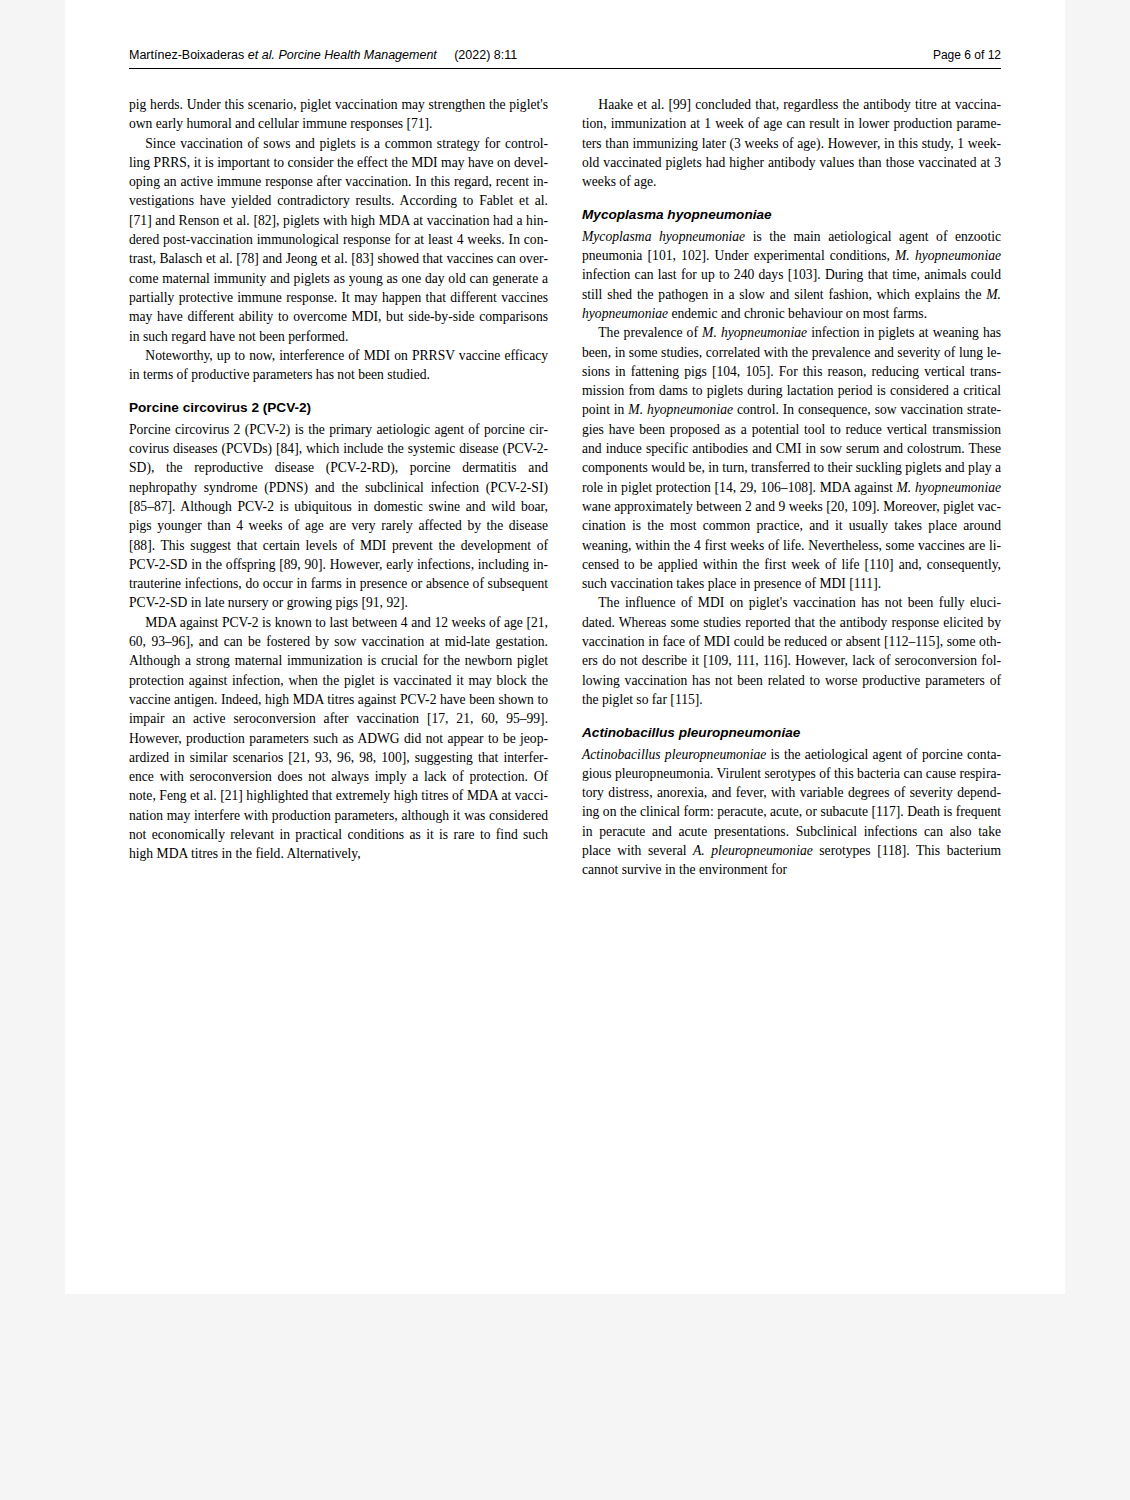Martínez-Boixaderas et al. Porcine Health Management (2022) 8:11
Page 6 of 12
pig herds. Under this scenario, piglet vaccination may strengthen the piglet's own early humoral and cellular immune responses [71].
Since vaccination of sows and piglets is a common strategy for controlling PRRS, it is important to consider the effect the MDI may have on developing an active immune response after vaccination. In this regard, recent investigations have yielded contradictory results. According to Fablet et al. [71] and Renson et al. [82], piglets with high MDA at vaccination had a hindered post-vaccination immunological response for at least 4 weeks. In contrast, Balasch et al. [78] and Jeong et al. [83] showed that vaccines can overcome maternal immunity and piglets as young as one day old can generate a partially protective immune response. It may happen that different vaccines may have different ability to overcome MDI, but side-by-side comparisons in such regard have not been performed.
Noteworthy, up to now, interference of MDI on PRRSV vaccine efficacy in terms of productive parameters has not been studied.
Porcine circovirus 2 (PCV-2)
Porcine circovirus 2 (PCV-2) is the primary aetiologic agent of porcine circovirus diseases (PCVDs) [84], which include the systemic disease (PCV-2-SD), the reproductive disease (PCV-2-RD), porcine dermatitis and nephropathy syndrome (PDNS) and the subclinical infection (PCV-2-SI) [85–87]. Although PCV-2 is ubiquitous in domestic swine and wild boar, pigs younger than 4 weeks of age are very rarely affected by the disease [88]. This suggest that certain levels of MDI prevent the development of PCV-2-SD in the offspring [89, 90]. However, early infections, including intrauterine infections, do occur in farms in presence or absence of subsequent PCV-2-SD in late nursery or growing pigs [91, 92].
MDA against PCV-2 is known to last between 4 and 12 weeks of age [21, 60, 93–96], and can be fostered by sow vaccination at mid-late gestation. Although a strong maternal immunization is crucial for the newborn piglet protection against infection, when the piglet is vaccinated it may block the vaccine antigen. Indeed, high MDA titres against PCV-2 have been shown to impair an active seroconversion after vaccination [17, 21, 60, 95–99]. However, production parameters such as ADWG did not appear to be jeopardized in similar scenarios [21, 93, 96, 98, 100], suggesting that interference with seroconversion does not always imply a lack of protection. Of note, Feng et al. [21] highlighted that extremely high titres of MDA at vaccination may interfere with production parameters, although it was considered not economically relevant in practical conditions as it is rare to find such high MDA titres in the field. Alternatively,
Haake et al. [99] concluded that, regardless the antibody titre at vaccination, immunization at 1 week of age can result in lower production parameters than immunizing later (3 weeks of age). However, in this study, 1 week-old vaccinated piglets had higher antibody values than those vaccinated at 3 weeks of age.
Mycoplasma hyopneumoniae
Mycoplasma hyopneumoniae is the main aetiological agent of enzootic pneumonia [101, 102]. Under experimental conditions, M. hyopneumoniae infection can last for up to 240 days [103]. During that time, animals could still shed the pathogen in a slow and silent fashion, which explains the M. hyopneumoniae endemic and chronic behaviour on most farms.
The prevalence of M. hyopneumoniae infection in piglets at weaning has been, in some studies, correlated with the prevalence and severity of lung lesions in fattening pigs [104, 105]. For this reason, reducing vertical transmission from dams to piglets during lactation period is considered a critical point in M. hyopneumoniae control. In consequence, sow vaccination strategies have been proposed as a potential tool to reduce vertical transmission and induce specific antibodies and CMI in sow serum and colostrum. These components would be, in turn, transferred to their suckling piglets and play a role in piglet protection [14, 29, 106–108]. MDA against M. hyopneumoniae wane approximately between 2 and 9 weeks [20, 109]. Moreover, piglet vaccination is the most common practice, and it usually takes place around weaning, within the 4 first weeks of life. Nevertheless, some vaccines are licensed to be applied within the first week of life [110] and, consequently, such vaccination takes place in presence of MDI [111].
The influence of MDI on piglet's vaccination has not been fully elucidated. Whereas some studies reported that the antibody response elicited by vaccination in face of MDI could be reduced or absent [112–115], some others do not describe it [109, 111, 116]. However, lack of seroconversion following vaccination has not been related to worse productive parameters of the piglet so far [115].
Actinobacillus pleuropneumoniae
Actinobacillus pleuropneumoniae is the aetiological agent of porcine contagious pleuropneumonia. Virulent serotypes of this bacteria can cause respiratory distress, anorexia, and fever, with variable degrees of severity depending on the clinical form: peracute, acute, or subacute [117]. Death is frequent in peracute and acute presentations. Subclinical infections can also take place with several A. pleuropneumoniae serotypes [118]. This bacterium cannot survive in the environment for